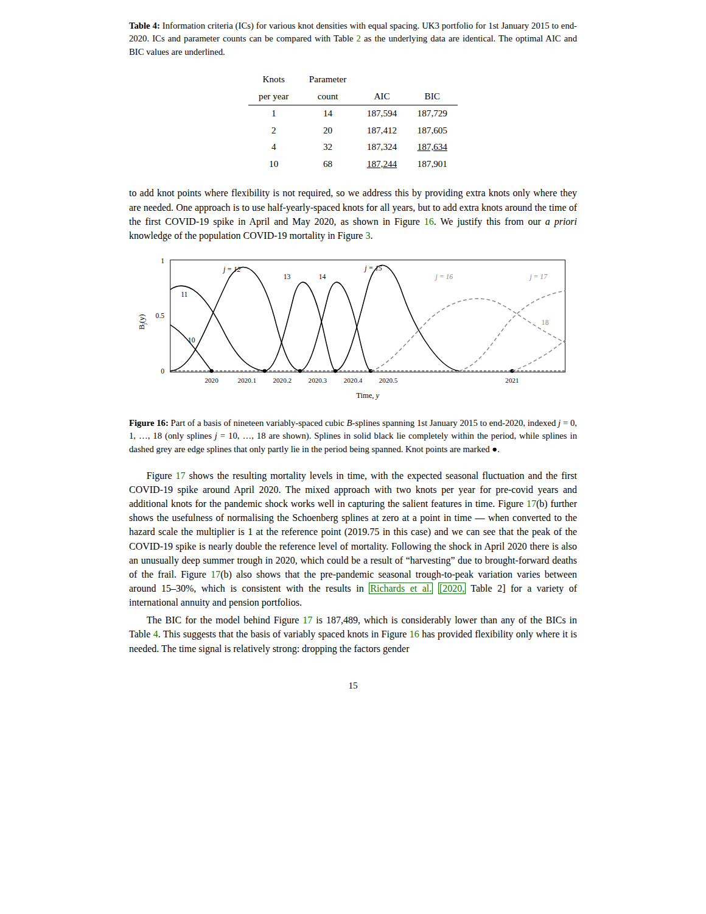Table 4: Information criteria (ICs) for various knot densities with equal spacing. UK3 portfolio for 1st January 2015 to end-2020. ICs and parameter counts can be compared with Table 2 as the underlying data are identical. The optimal AIC and BIC values are underlined.
| Knots | Parameter | | |
| --- | --- | --- | --- |
| per year | count | AIC | BIC |
| 1 | 14 | 187,594 | 187,729 |
| 2 | 20 | 187,412 | 187,605 |
| 4 | 32 | 187,324 | 187,634 |
| 10 | 68 | 187,244 | 187,901 |
to add knot points where flexibility is not required, so we address this by providing extra knots only where they are needed. One approach is to use half-yearly-spaced knots for all years, but to add extra knots around the time of the first COVID-19 spike in April and May 2020, as shown in Figure 16. We justify this from our a priori knowledge of the population COVID-19 mortality in Figure 3.
1 0.5 0 Bj(y) 10 11 j = 12 13 14 j = 15 j = 16 j = 17 18 2020 2020.1 2020.2 2020.3 2020.4 2020.5 2021 Time, y
Figure 16: Part of a basis of nineteen variably-spaced cubic B-splines spanning 1st January 2015 to end-2020, indexed j = 0, 1, …, 18 (only splines j = 10, …, 18 are shown). Splines in solid black lie completely within the period, while splines in dashed grey are edge splines that only partly lie in the period being spanned. Knot points are marked ●.
Figure 17 shows the resulting mortality levels in time, with the expected seasonal fluctuation and the first COVID-19 spike around April 2020. The mixed approach with two knots per year for pre-covid years and additional knots for the pandemic shock works well in capturing the salient features in time. Figure 17(b) further shows the usefulness of normalising the Schoenberg splines at zero at a point in time — when converted to the hazard scale the multiplier is 1 at the reference point (2019.75 in this case) and we can see that the peak of the COVID-19 spike is nearly double the reference level of mortality. Following the shock in April 2020 there is also an unusually deep summer trough in 2020, which could be a result of “harvesting” due to brought-forward deaths of the frail. Figure 17(b) also shows that the pre-pandemic seasonal trough-to-peak variation varies between around 15–30%, which is consistent with the results in Richards et al. [2020, Table 2] for a variety of international annuity and pension portfolios.
The BIC for the model behind Figure 17 is 187,489, which is considerably lower than any of the BICs in Table 4. This suggests that the basis of variably spaced knots in Figure 16 has provided flexibility only where it is needed. The time signal is relatively strong: dropping the factors gender
15